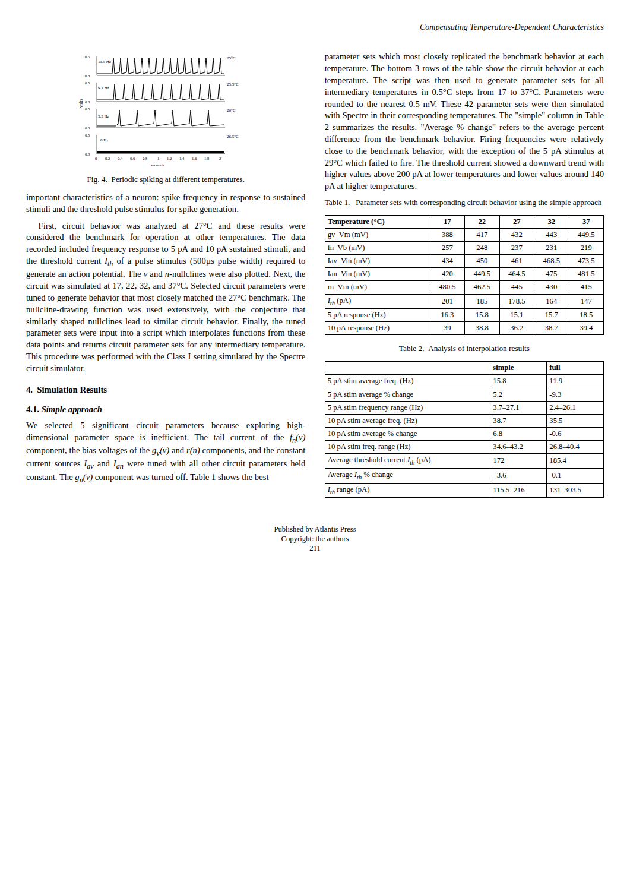Compensating Temperature-Dependent Characteristics
0.5 0.3 11.5 Hz 25°C 0.5 0.3 9.1 Hz 25.5°C 0.5 0.3 5.3 Hz 26°C 0.5 0.3 0 Hz 26.5°C 0 0.2 0.4 0.6 0.8 1 1.2 1.4 1.6 1.8 2 seconds volts
Fig. 4. Periodic spiking at different temperatures.
important characteristics of a neuron: spike frequency in response to sustained stimuli and the threshold pulse stimulus for spike generation.
First, circuit behavior was analyzed at 27°C and these results were considered the benchmark for operation at other temperatures. The data recorded included frequency response to 5 pA and 10 pA sustained stimuli, and the threshold current Ith of a pulse stimulus (500µs pulse width) required to generate an action potential. The v and n-nullclines were also plotted. Next, the circuit was simulated at 17, 22, 32, and 37°C. Selected circuit parameters were tuned to generate behavior that most closely matched the 27°C benchmark. The nullcline-drawing function was used extensively, with the conjecture that similarly shaped nullclines lead to similar circuit behavior. Finally, the tuned parameter sets were input into a script which interpolates functions from these data points and returns circuit parameter sets for any intermediary temperature. This procedure was performed with the Class I setting simulated by the Spectre circuit simulator.
4. Simulation Results
4.1. Simple approach
We selected 5 significant circuit parameters because exploring high-dimensional parameter space is inefficient. The tail current of the fn(v) component, the bias voltages of the gv(v) and r(n) components, and the constant current sources Iav and Ian were tuned with all other circuit parameters held constant. The gn(v) component was turned off. Table 1 shows the best
parameter sets which most closely replicated the benchmark behavior at each temperature. The bottom 3 rows of the table show the circuit behavior at each temperature. The script was then used to generate parameter sets for all intermediary temperatures in 0.5°C steps from 17 to 37°C. Parameters were rounded to the nearest 0.5 mV. These 42 parameter sets were then simulated with Spectre in their corresponding temperatures. The "simple" column in Table 2 summarizes the results. "Average % change" refers to the average percent difference from the benchmark behavior. Firing frequencies were relatively close to the benchmark behavior, with the exception of the 5 pA stimulus at 29°C which failed to fire. The threshold current showed a downward trend with higher values above 200 pA at lower temperatures and lower values around 140 pA at higher temperatures.
Table 1. Parameter sets with corresponding circuit behavior using the simple approach
| Temperature (°C) | 17 | 22 | 27 | 32 | 37 |
| --- | --- | --- | --- | --- | --- |
| gv_Vm (mV) | 388 | 417 | 432 | 443 | 449.5 |
| fn_Vb (mV) | 257 | 248 | 237 | 231 | 219 |
| Iav_Vin (mV) | 434 | 450 | 461 | 468.5 | 473.5 |
| Ian_Vin (mV) | 420 | 449.5 | 464.5 | 475 | 481.5 |
| rn_Vm (mV) | 480.5 | 462.5 | 445 | 430 | 415 |
| I th (pA) | 201 | 185 | 178.5 | 164 | 147 |
| 5 pA response (Hz) | 16.3 | 15.8 | 15.1 | 15.7 | 18.5 |
| 10 pA response (Hz) | 39 | 38.8 | 36.2 | 38.7 | 39.4 |
Table 2. Analysis of interpolation results
| | simple | full |
| --- | --- | --- |
| 5 pA stim average freq. (Hz) | 15.8 | 11.9 |
| 5 pA stim average % change | 5.2 | -9.3 |
| 5 pA stim frequency range (Hz) | 3.7–27.1 | 2.4–26.1 |
| 10 pA stim average freq. (Hz) | 38.7 | 35.5 |
| 10 pA stim average % change | 6.8 | -0.6 |
| 10 pA stim freq. range (Hz) | 34.6–43.2 | 26.8–40.4 |
| Average threshold current I th (pA) | 172 | 185.4 |
| Average I th % change | –3.6 | -0.1 |
| I th range (pA) | 115.5–216 | 131–303.5 |
Published by Atlantis Press
Copyright: the authors
211